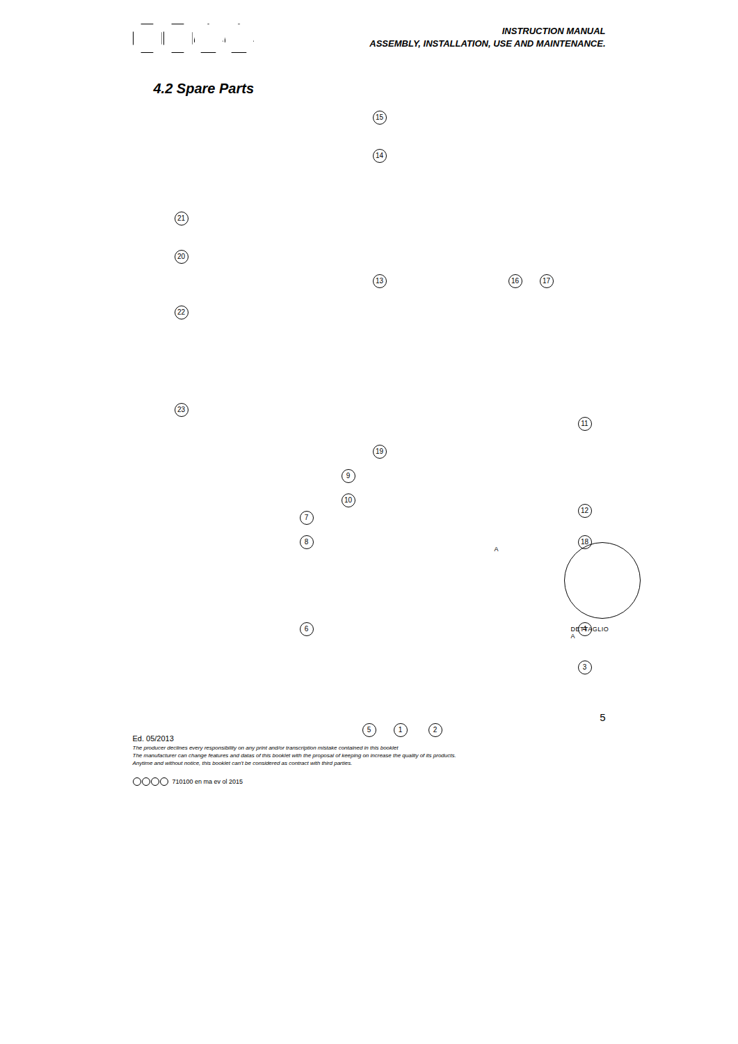INSTRUCTION MANUAL
ASSEMBLY, INSTALLATION, USE AND MAINTENANCE.
4.2 Spare Parts
15
14
13
16
17
21
20
22
23
11
19
9
10
12
7
8
18
6
4
3
5
1
2
A
DETTAGLIO A
5
Ed. 05/2013
The producer declines every responsibility on any print and/or transcription mistake contained in this booklet
The manufacturer can change features and datas of this booklet with the proposal of keeping on increase the quality of its products.
Anytime and without notice, this booklet can't be considered as contract with third parties.
710100 en ma ev ol 2015